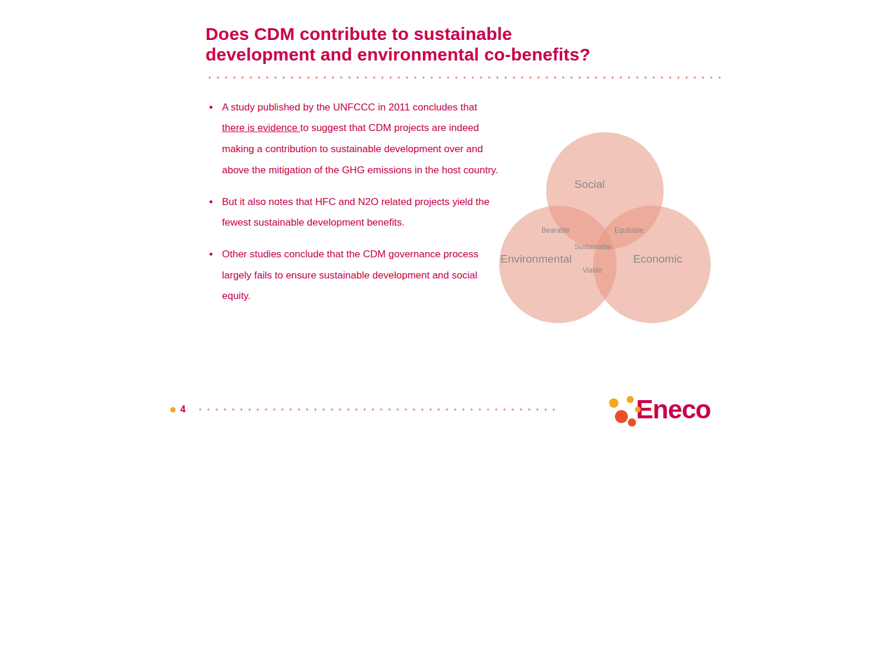Does CDM contribute to sustainable development and environmental co-benefits?
A study published by the UNFCCC in 2011 concludes that there is evidence to suggest that CDM projects are indeed making a contribution to sustainable development over and above the mitigation of the GHG emissions in the host country.
But it also notes that HFC and N2O related projects yield the fewest sustainable development benefits.
Other studies conclude that the CDM governance process largely fails to ensure sustainable development and social equity.
Social Environmental Economic Bearable Equitable Sustainable Viable
4
Eneco